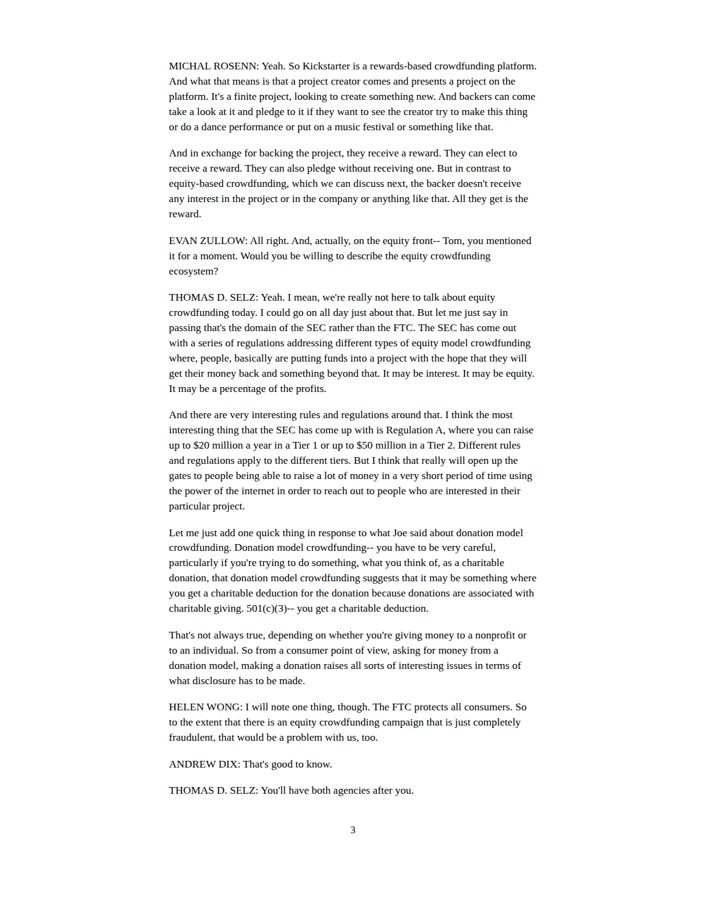MICHAL ROSENN: Yeah. So Kickstarter is a rewards-based crowdfunding platform. And what that means is that a project creator comes and presents a project on the platform. It's a finite project, looking to create something new. And backers can come take a look at it and pledge to it if they want to see the creator try to make this thing or do a dance performance or put on a music festival or something like that.
And in exchange for backing the project, they receive a reward. They can elect to receive a reward. They can also pledge without receiving one. But in contrast to equity-based crowdfunding, which we can discuss next, the backer doesn't receive any interest in the project or in the company or anything like that. All they get is the reward.
EVAN ZULLOW: All right. And, actually, on the equity front-- Tom, you mentioned it for a moment. Would you be willing to describe the equity crowdfunding ecosystem?
THOMAS D. SELZ: Yeah. I mean, we're really not here to talk about equity crowdfunding today. I could go on all day just about that. But let me just say in passing that's the domain of the SEC rather than the FTC. The SEC has come out with a series of regulations addressing different types of equity model crowdfunding where, people, basically are putting funds into a project with the hope that they will get their money back and something beyond that. It may be interest. It may be equity. It may be a percentage of the profits.
And there are very interesting rules and regulations around that. I think the most interesting thing that the SEC has come up with is Regulation A, where you can raise up to $20 million a year in a Tier 1 or up to $50 million in a Tier 2. Different rules and regulations apply to the different tiers. But I think that really will open up the gates to people being able to raise a lot of money in a very short period of time using the power of the internet in order to reach out to people who are interested in their particular project.
Let me just add one quick thing in response to what Joe said about donation model crowdfunding. Donation model crowdfunding-- you have to be very careful, particularly if you're trying to do something, what you think of, as a charitable donation, that donation model crowdfunding suggests that it may be something where you get a charitable deduction for the donation because donations are associated with charitable giving. 501(c)(3)-- you get a charitable deduction.
That's not always true, depending on whether you're giving money to a nonprofit or to an individual. So from a consumer point of view, asking for money from a donation model, making a donation raises all sorts of interesting issues in terms of what disclosure has to be made.
HELEN WONG: I will note one thing, though. The FTC protects all consumers. So to the extent that there is an equity crowdfunding campaign that is just completely fraudulent, that would be a problem with us, too.
ANDREW DIX: That's good to know.
THOMAS D. SELZ: You'll have both agencies after you.
3